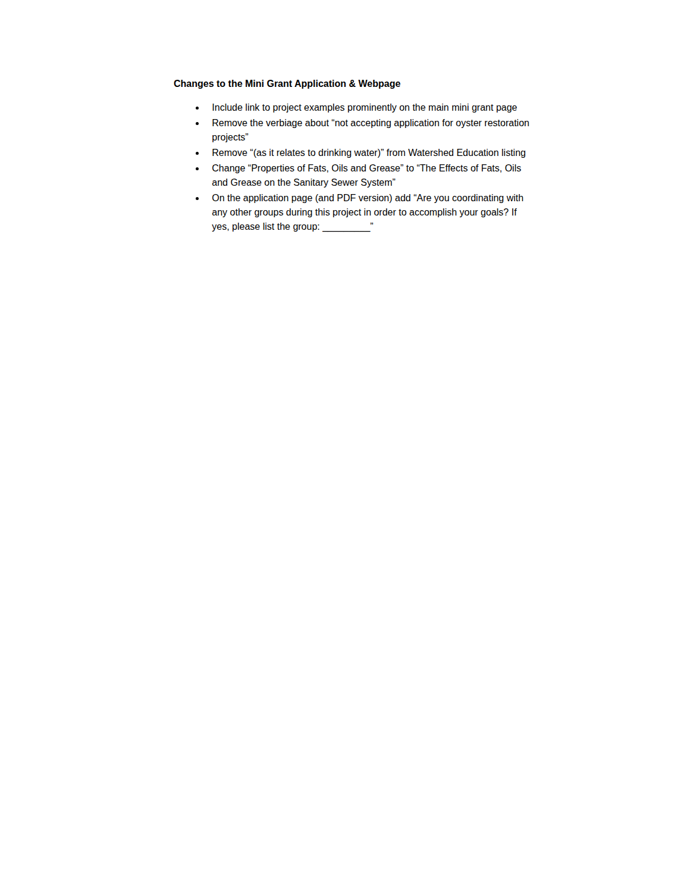Changes to the Mini Grant Application & Webpage
Include link to project examples prominently on the main mini grant page
Remove the verbiage about “not accepting application for oyster restoration projects”
Remove “(as it relates to drinking water)” from Watershed Education listing
Change “Properties of Fats, Oils and Grease” to “The Effects of Fats, Oils and Grease on the Sanitary Sewer System”
On the application page (and PDF version) add “Are you coordinating with any other groups during this project in order to accomplish your goals? If yes, please list the group: _________”